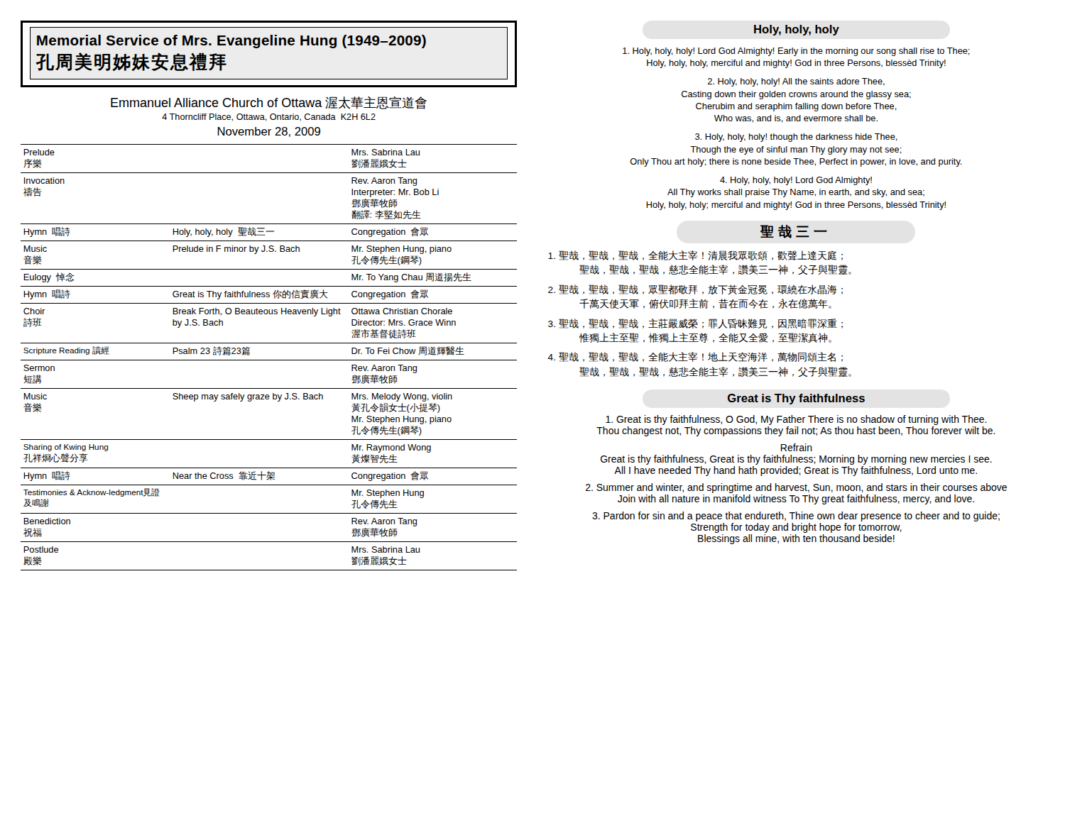Memorial Service of Mrs. Evangeline Hung (1949–2009)
孔周美明姊妹安息禮拜
Emmanuel Alliance Church of Ottawa 渥太華主恩宣道會
4 Thorncliff Place, Ottawa, Ontario, Canada K2H 6L2
November 28, 2009
| Prelude 序樂 | | Mrs. Sabrina Lau 劉潘麗娥女士 |
| Invocation 禱告 | | Rev. Aaron Tang Interpreter: Mr. Bob Li 鄧廣華牧師 翻譯: 李堅如先生 |
| Hymn 唱詩 | Holy, holy, holy 聖哉三一 | Congregation 會眾 |
| Music 音樂 | Prelude in F minor by J.S. Bach | Mr. Stephen Hung, piano 孔令傳先生(鋼琴) |
| Eulogy 悼念 | | Mr. To Yang Chau 周道揚先生 |
| Hymn 唱詩 | Great is Thy faithfulness 你的信實廣大 | Congregation 會眾 |
| Choir 詩班 | Break Forth, O Beauteous Heavenly Light by J.S. Bach | Ottawa Christian Chorale Director: Mrs. Grace Winn 渥市基督徒詩班 |
| Scripture Reading 讀經 | Psalm 23 詩篇23篇 | Dr. To Fei Chow 周道輝醫生 |
| Sermon 短講 | | Rev. Aaron Tang 鄧廣華牧師 |
| Music 音樂 | Sheep may safely graze by J.S. Bach | Mrs. Melody Wong, violin 黃孔令韻女士(小提琴) Mr. Stephen Hung, piano 孔令傳先生(鋼琴) |
| Sharing of Kwing Hung 孔祥烱心聲分享 | | Mr. Raymond Wong 黃燦智先生 |
| Hymn 唱詩 | Near the Cross 靠近十架 | Congregation 會眾 |
| Testimonies & Acknow-ledgment見證及鳴謝 | | Mr. Stephen Hung 孔令傳先生 |
| Benediction 祝福 | | Rev. Aaron Tang 鄧廣華牧師 |
| Postlude 殿樂 | | Mrs. Sabrina Lau 劉潘麗娥女士 |
Holy, holy, holy
1. Holy, holy, holy! Lord God Almighty! Early in the morning our song shall rise to Thee;
Holy, holy, holy, merciful and mighty! God in three Persons, blessèd Trinity!
2. Holy, holy, holy! All the saints adore Thee,
Casting down their golden crowns around the glassy sea;
Cherubim and seraphim falling down before Thee,
Who was, and is, and evermore shall be.
3. Holy, holy, holy! though the darkness hide Thee,
Though the eye of sinful man Thy glory may not see;
Only Thou art holy; there is none beside Thee, Perfect in power, in love, and purity.
4. Holy, holy, holy! Lord God Almighty!
All Thy works shall praise Thy Name, in earth, and sky, and sea;
Holy, holy, holy; merciful and mighty! God in three Persons, blessèd Trinity!
聖哉三一
1. 聖哉，聖哉，聖哉，全能大主宰！清晨我眾歌頌，歡聲上達天庭； 聖哉，聖哉，聖哉，慈悲全能主宰，讚美三一神，父子與聖靈。
2. 聖哉，聖哉，聖哉，眾聖都敬拜，放下黃金冠冕，環繞在水晶海； 千萬天使天軍，俯伏叩拜主前，昔在而今在，永在億萬年。
3. 聖哉，聖哉，聖哉，主莊嚴威榮；罪人昏昧難見，因黑暗罪深重； 惟獨上主至聖，惟獨上主至尊，全能又全愛，至聖潔真神。
4. 聖哉，聖哉，聖哉，全能大主宰！地上天空海洋，萬物同頌主名； 聖哉，聖哉，聖哉，慈悲全能主宰，讚美三一神，父子與聖靈。
Great is Thy faithfulness
1. Great is thy faithfulness, O God, My Father There is no shadow of turning with Thee.
Thou changest not, Thy compassions they fail not; As thou hast been, Thou forever wilt be.
Refrain
Great is thy faithfulness, Great is thy faithfulness; Morning by morning new mercies I see.
All I have needed Thy hand hath provided; Great is Thy faithfulness, Lord unto me.
2. Summer and winter, and springtime and harvest, Sun, moon, and stars in their courses above
Join with all nature in manifold witness To Thy great faithfulness, mercy, and love.
3. Pardon for sin and a peace that endureth, Thine own dear presence to cheer and to guide;
Strength for today and bright hope for tomorrow,
Blessings all mine, with ten thousand beside!